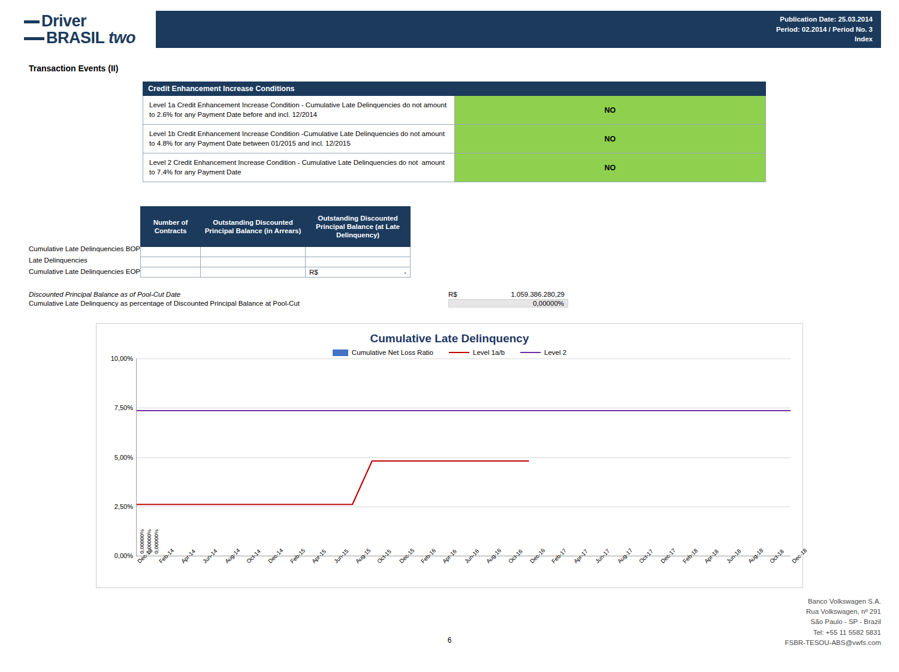Driver
BRASIL two
Publication Date: 25.03.2014
Period: 02.2014 / Period No. 3
Index
Transaction Events (II)
| Credit Enhancement Increase Conditions |
| --- |
| Level 1a Credit Enhancement Increase Condition - Cumulative Late Delinquencies do not amount to 2.6% for any Payment Date before and incl. 12/2014 | NO |
| Level 1b Credit Enhancement Increase Condition -Cumulative Late Delinquencies do not amount to 4.8% for any Payment Date between 01/2015 and incl. 12/2015 | NO |
| Level 2 Credit Enhancement Increase Condition - Cumulative Late Delinquencies do not amount to 7.4% for any Payment Date | NO |
Cumulative Late Delinquencies BOP
Late Delinquencies
Cumulative Late Delinquencies EOP
| Number of Contracts | Outstanding Discounted Principal Balance (in Arrears) | Outstanding Discounted Principal Balance (at Late Delinquency) |
| --- | --- | --- |
| | | R$ - |
Discounted Principal Balance as of Pool-Cut Date
R$1.059.386.280,29
Cumulative Late Delinquency as percentage of Discounted Principal Balance at Pool-Cut
0,00000%
Cumulative Late Delinquency
Cumulative Net Loss Ratio
Level 1a/b
Level 2
10,00%
7,50%
5,00%
2,50%
0,00%
0,00000% 0,00000% 0,00000%
Dec-13 Feb-14 Apr-14 Jun-14 Aug-14 Oct-14 Dec-14 Feb-15 Apr-15 Jun-15 Aug-15 Oct-15 Dec-15 Feb-16 Apr-16 Jun-16 Aug-16 Oct-16 Dec-16 Feb-17 Apr-17 Jun-17 Aug-17 Oct-17 Dec-17 Feb-18 Apr-18 Jun-18 Aug-18 Oct-18 Dec-18
6
Banco Volkswagen S.A.
Rua Volkswagen, nº 291
São Paulo - SP - Brazil
Tel: +55 11 5582 5831
FSBR-TESOU-ABS@vwfs.com